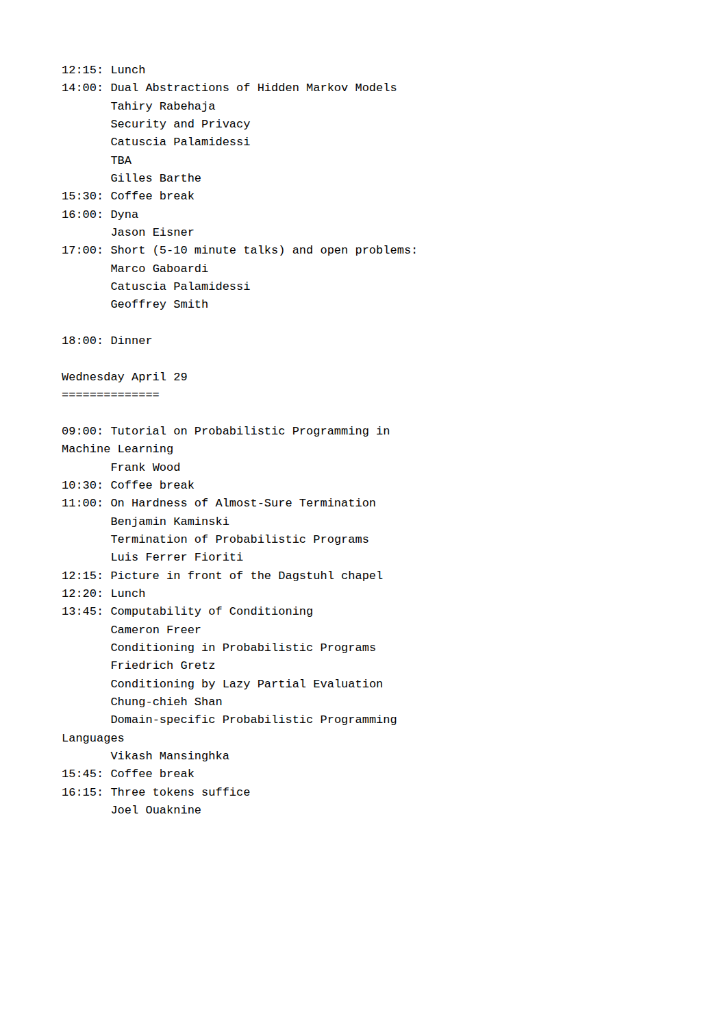12:15: Lunch
14:00: Dual Abstractions of Hidden Markov Models
       Tahiry Rabehaja
       Security and Privacy
       Catuscia Palamidessi
       TBA
       Gilles Barthe
15:30: Coffee break
16:00: Dyna
       Jason Eisner
17:00: Short (5-10 minute talks) and open problems:
       Marco Gaboardi
       Catuscia Palamidessi
       Geoffrey Smith

18:00: Dinner

Wednesday April 29
==============

09:00: Tutorial on Probabilistic Programming in
Machine Learning
       Frank Wood
10:30: Coffee break
11:00: On Hardness of Almost-Sure Termination
       Benjamin Kaminski
       Termination of Probabilistic Programs
       Luis Ferrer Fioriti
12:15: Picture in front of the Dagstuhl chapel
12:20: Lunch
13:45: Computability of Conditioning
       Cameron Freer
       Conditioning in Probabilistic Programs
       Friedrich Gretz
       Conditioning by Lazy Partial Evaluation
       Chung-chieh Shan
       Domain-specific Probabilistic Programming
Languages
       Vikash Mansinghka
15:45: Coffee break
16:15: Three tokens suffice
       Joel Ouaknine